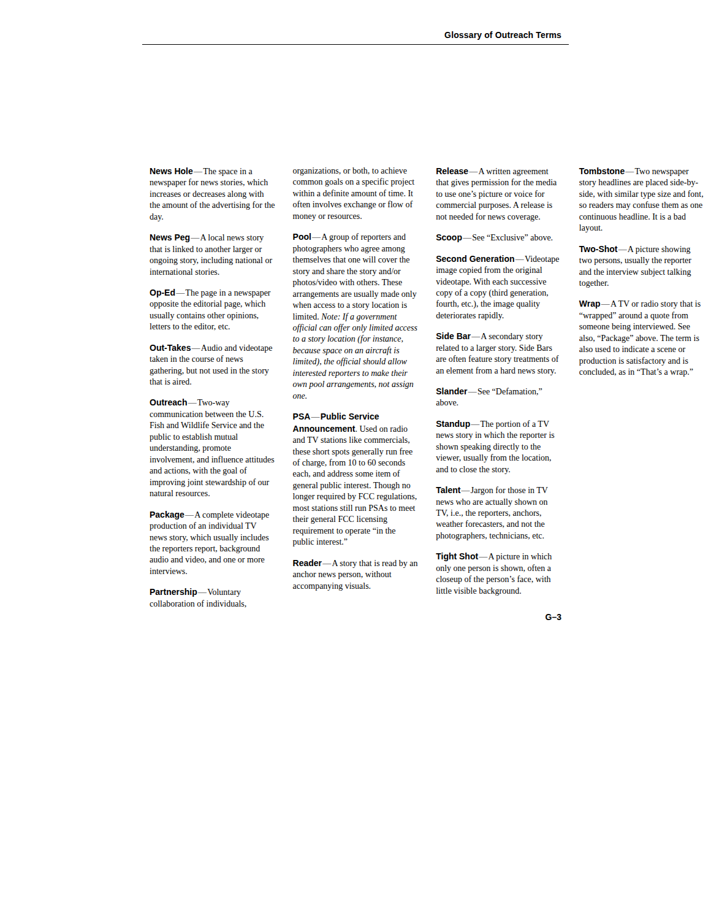Glossary of Outreach Terms
News Hole — The space in a newspaper for news stories, which increases or decreases along with the amount of the advertising for the day.
News Peg — A local news story that is linked to another larger or ongoing story, including national or international stories.
Op-Ed — The page in a newspaper opposite the editorial page, which usually contains other opinions, letters to the editor, etc.
Out-Takes — Audio and videotape taken in the course of news gathering, but not used in the story that is aired.
Outreach — Two-way communication between the U.S. Fish and Wildlife Service and the public to establish mutual understanding, promote involvement, and influence attitudes and actions, with the goal of improving joint stewardship of our natural resources.
Package — A complete videotape production of an individual TV news story, which usually includes the reporters report, background audio and video, and one or more interviews.
Partnership — Voluntary collaboration of individuals, organizations, or both, to achieve common goals on a specific project within a definite amount of time. It often involves exchange or flow of money or resources.
Pool — A group of reporters and photographers who agree among themselves that one will cover the story and share the story and/or photos/video with others. These arrangements are usually made only when access to a story location is limited. Note: If a government official can offer only limited access to a story location (for instance, because space on an aircraft is limited), the official should allow interested reporters to make their own pool arrangements, not assign one.
PSA — Public Service Announcement. Used on radio and TV stations like commercials, these short spots generally run free of charge, from 10 to 60 seconds each, and address some item of general public interest. Though no longer required by FCC regulations, most stations still run PSAs to meet their general FCC licensing requirement to operate “in the public interest.”
Reader — A story that is read by an anchor news person, without accompanying visuals.
Release — A written agreement that gives permission for the media to use one’s picture or voice for commercial purposes. A release is not needed for news coverage.
Scoop — See “Exclusive” above.
Second Generation — Videotape image copied from the original videotape. With each successive copy of a copy (third generation, fourth, etc.), the image quality deteriorates rapidly.
Side Bar — A secondary story related to a larger story. Side Bars are often feature story treatments of an element from a hard news story.
Slander — See “Defamation,” above.
Standup — The portion of a TV news story in which the reporter is shown speaking directly to the viewer, usually from the location, and to close the story.
Talent — Jargon for those in TV news who are actually shown on TV, i.e., the reporters, anchors, weather forecasters, and not the photographers, technicians, etc.
Tight Shot — A picture in which only one person is shown, often a closeup of the person’s face, with little visible background.
Tombstone — Two newspaper story headlines are placed side-by-side, with similar type size and font, so readers may confuse them as one continuous headline. It is a bad layout.
Two-Shot — A picture showing two persons, usually the reporter and the interview subject talking together.
Wrap — A TV or radio story that is “wrapped” around a quote from someone being interviewed. See also, “Package” above. The term is also used to indicate a scene or production is satisfactory and is concluded, as in “That’s a wrap.”
G–3